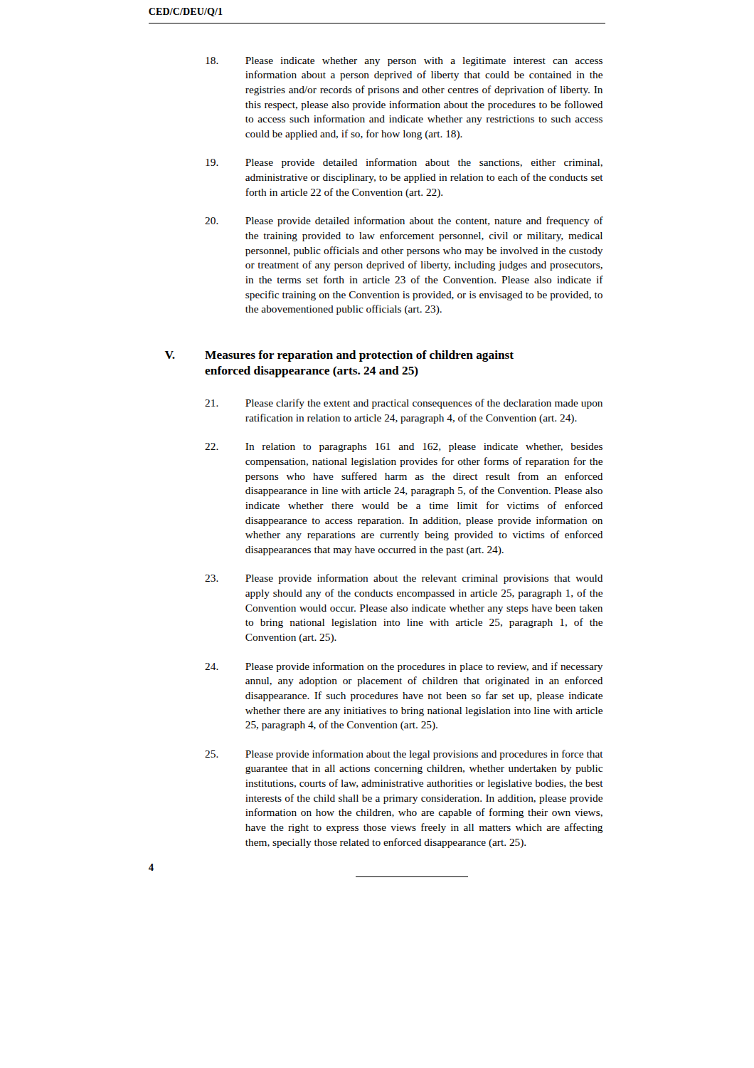CED/C/DEU/Q/1
18. Please indicate whether any person with a legitimate interest can access information about a person deprived of liberty that could be contained in the registries and/or records of prisons and other centres of deprivation of liberty. In this respect, please also provide information about the procedures to be followed to access such information and indicate whether any restrictions to such access could be applied and, if so, for how long (art. 18).
19. Please provide detailed information about the sanctions, either criminal, administrative or disciplinary, to be applied in relation to each of the conducts set forth in article 22 of the Convention (art. 22).
20. Please provide detailed information about the content, nature and frequency of the training provided to law enforcement personnel, civil or military, medical personnel, public officials and other persons who may be involved in the custody or treatment of any person deprived of liberty, including judges and prosecutors, in the terms set forth in article 23 of the Convention. Please also indicate if specific training on the Convention is provided, or is envisaged to be provided, to the abovementioned public officials (art. 23).
V. Measures for reparation and protection of children against
enforced disappearance (arts. 24 and 25)
21. Please clarify the extent and practical consequences of the declaration made upon ratification in relation to article 24, paragraph 4, of the Convention (art. 24).
22. In relation to paragraphs 161 and 162, please indicate whether, besides compensation, national legislation provides for other forms of reparation for the persons who have suffered harm as the direct result from an enforced disappearance in line with article 24, paragraph 5, of the Convention. Please also indicate whether there would be a time limit for victims of enforced disappearance to access reparation. In addition, please provide information on whether any reparations are currently being provided to victims of enforced disappearances that may have occurred in the past (art. 24).
23. Please provide information about the relevant criminal provisions that would apply should any of the conducts encompassed in article 25, paragraph 1, of the Convention would occur. Please also indicate whether any steps have been taken to bring national legislation into line with article 25, paragraph 1, of the Convention (art. 25).
24. Please provide information on the procedures in place to review, and if necessary annul, any adoption or placement of children that originated in an enforced disappearance. If such procedures have not been so far set up, please indicate whether there are any initiatives to bring national legislation into line with article 25, paragraph 4, of the Convention (art. 25).
25. Please provide information about the legal provisions and procedures in force that guarantee that in all actions concerning children, whether undertaken by public institutions, courts of law, administrative authorities or legislative bodies, the best interests of the child shall be a primary consideration. In addition, please provide information on how the children, who are capable of forming their own views, have the right to express those views freely in all matters which are affecting them, specially those related to enforced disappearance (art. 25).
4